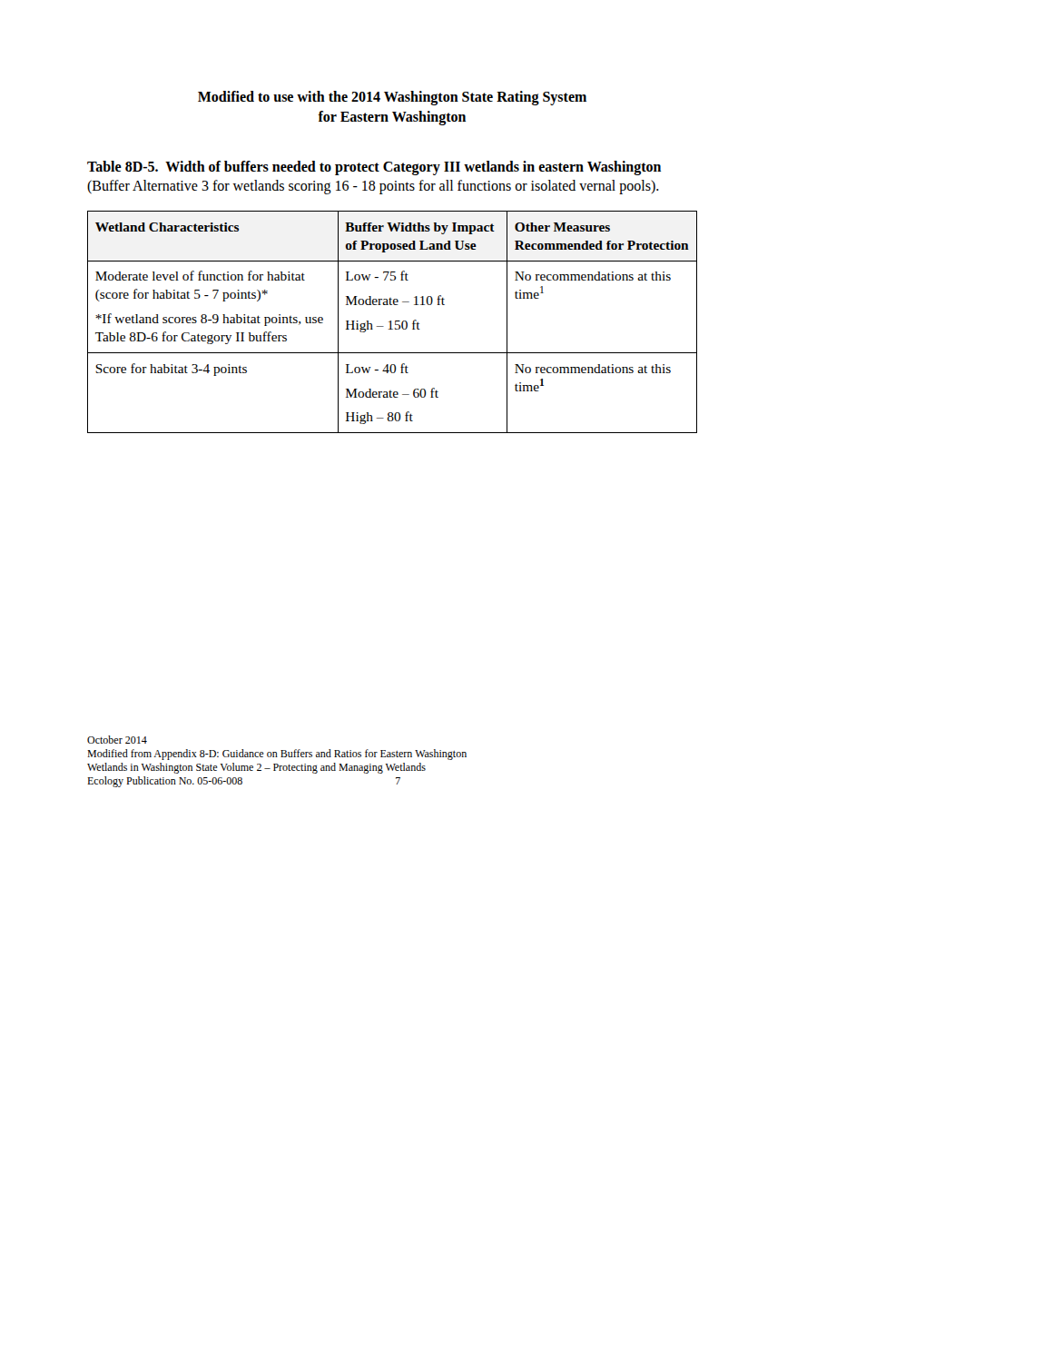Modified to use with the 2014 Washington State Rating System
for Eastern Washington
Table 8D-5. Width of buffers needed to protect Category III wetlands in eastern Washington (Buffer Alternative 3 for wetlands scoring 16 - 18 points for all functions or isolated vernal pools).
| Wetland Characteristics | Buffer Widths by Impact of Proposed Land Use | Other Measures Recommended for Protection |
| --- | --- | --- |
| Moderate level of function for habitat (score for habitat 5 - 7 points)* *If wetland scores 8-9 habitat points, use Table 8D-6 for Category II buffers | Low - 75 ft Moderate – 110 ft High – 150 ft | No recommendations at this time 1 |
| Score for habitat 3-4 points | Low - 40 ft Moderate – 60 ft High – 80 ft | No recommendations at this time 1 |
October 2014 Modified from Appendix 8-D: Guidance on Buffers and Ratios for Eastern Washington Wetlands in Washington State Volume 2 – Protecting and Managing Wetlands Ecology Publication No. 05-06-0087